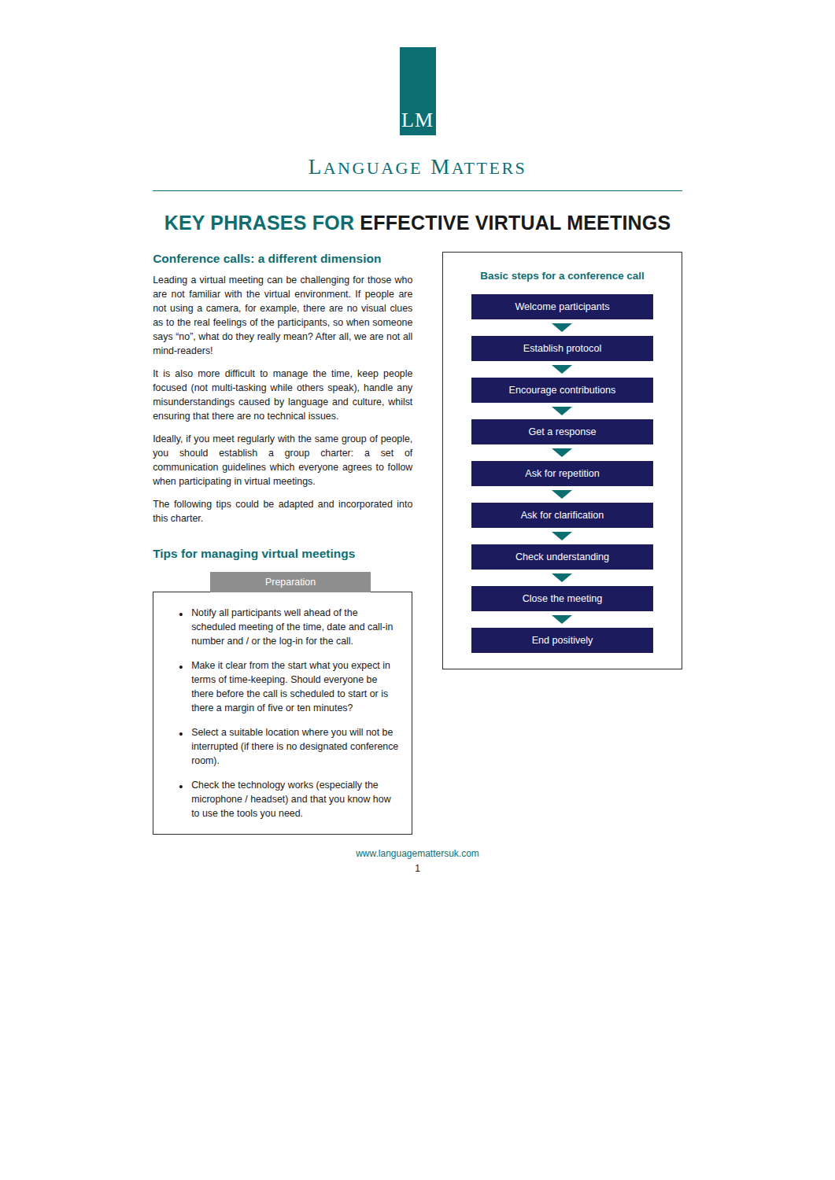LM
Language Matters
KEY PHRASES FOR EFFECTIVE VIRTUAL MEETINGS
Conference calls: a different dimension
Leading a virtual meeting can be challenging for those who are not familiar with the virtual environment. If people are not using a camera, for example, there are no visual clues as to the real feelings of the participants, so when someone says “no”, what do they really mean? After all, we are not all mind-readers!
It is also more difficult to manage the time, keep people focused (not multi-tasking while others speak), handle any misunderstandings caused by language and culture, whilst ensuring that there are no technical issues.
Ideally, if you meet regularly with the same group of people, you should establish a group charter: a set of communication guidelines which everyone agrees to follow when participating in virtual meetings.
The following tips could be adapted and incorporated into this charter.
Tips for managing virtual meetings
Preparation
Notify all participants well ahead of the scheduled meeting of the time, date and call-in number and / or the log-in for the call.
Make it clear from the start what you expect in terms of time-keeping. Should everyone be there before the call is scheduled to start or is there a margin of five or ten minutes?
Select a suitable location where you will not be interrupted (if there is no designated conference room).
Check the technology works (especially the microphone / headset) and that you know how to use the tools you need.
Basic steps for a conference call
Welcome participants
Establish protocol
Encourage contributions
Get a response
Ask for repetition
Ask for clarification
Check understanding
Close the meeting
End positively
www.languagemattersuk.com
1